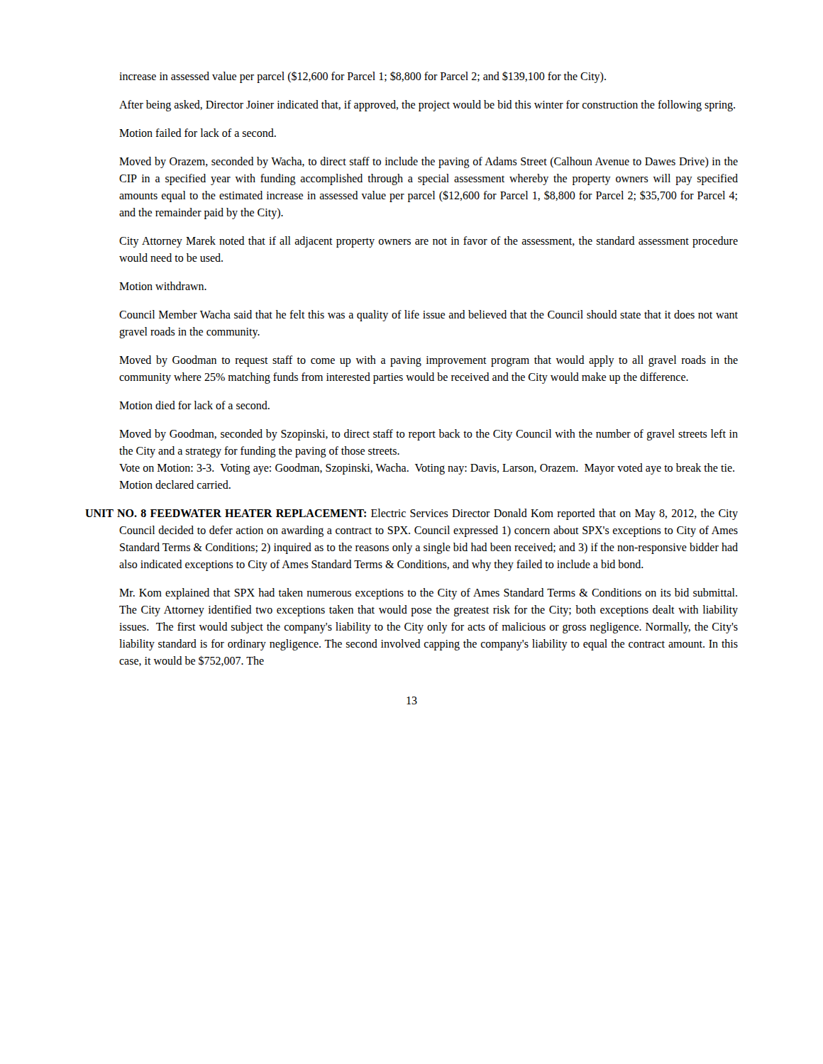increase in assessed value per parcel ($12,600 for Parcel 1; $8,800 for Parcel 2; and $139,100 for the City).
After being asked, Director Joiner indicated that, if approved, the project would be bid this winter for construction the following spring.
Motion failed for lack of a second.
Moved by Orazem, seconded by Wacha, to direct staff to include the paving of Adams Street (Calhoun Avenue to Dawes Drive) in the CIP in a specified year with funding accomplished through a special assessment whereby the property owners will pay specified amounts equal to the estimated increase in assessed value per parcel ($12,600 for Parcel 1, $8,800 for Parcel 2; $35,700 for Parcel 4; and the remainder paid by the City).
City Attorney Marek noted that if all adjacent property owners are not in favor of the assessment, the standard assessment procedure would need to be used.
Motion withdrawn.
Council Member Wacha said that he felt this was a quality of life issue and believed that the Council should state that it does not want gravel roads in the community.
Moved by Goodman to request staff to come up with a paving improvement program that would apply to all gravel roads in the community where 25% matching funds from interested parties would be received and the City would make up the difference.
Motion died for lack of a second.
Moved by Goodman, seconded by Szopinski, to direct staff to report back to the City Council with the number of gravel streets left in the City and a strategy for funding the paving of those streets.
Vote on Motion: 3-3. Voting aye: Goodman, Szopinski, Wacha. Voting nay: Davis, Larson, Orazem. Mayor voted aye to break the tie. Motion declared carried.
UNIT NO. 8 FEEDWATER HEATER REPLACEMENT: Electric Services Director Donald Kom reported that on May 8, 2012, the City Council decided to defer action on awarding a contract to SPX. Council expressed 1) concern about SPX's exceptions to City of Ames Standard Terms & Conditions; 2) inquired as to the reasons only a single bid had been received; and 3) if the non-responsive bidder had also indicated exceptions to City of Ames Standard Terms & Conditions, and why they failed to include a bid bond.
Mr. Kom explained that SPX had taken numerous exceptions to the City of Ames Standard Terms & Conditions on its bid submittal. The City Attorney identified two exceptions taken that would pose the greatest risk for the City; both exceptions dealt with liability issues. The first would subject the company's liability to the City only for acts of malicious or gross negligence. Normally, the City's liability standard is for ordinary negligence. The second involved capping the company's liability to equal the contract amount. In this case, it would be $752,007. The
13